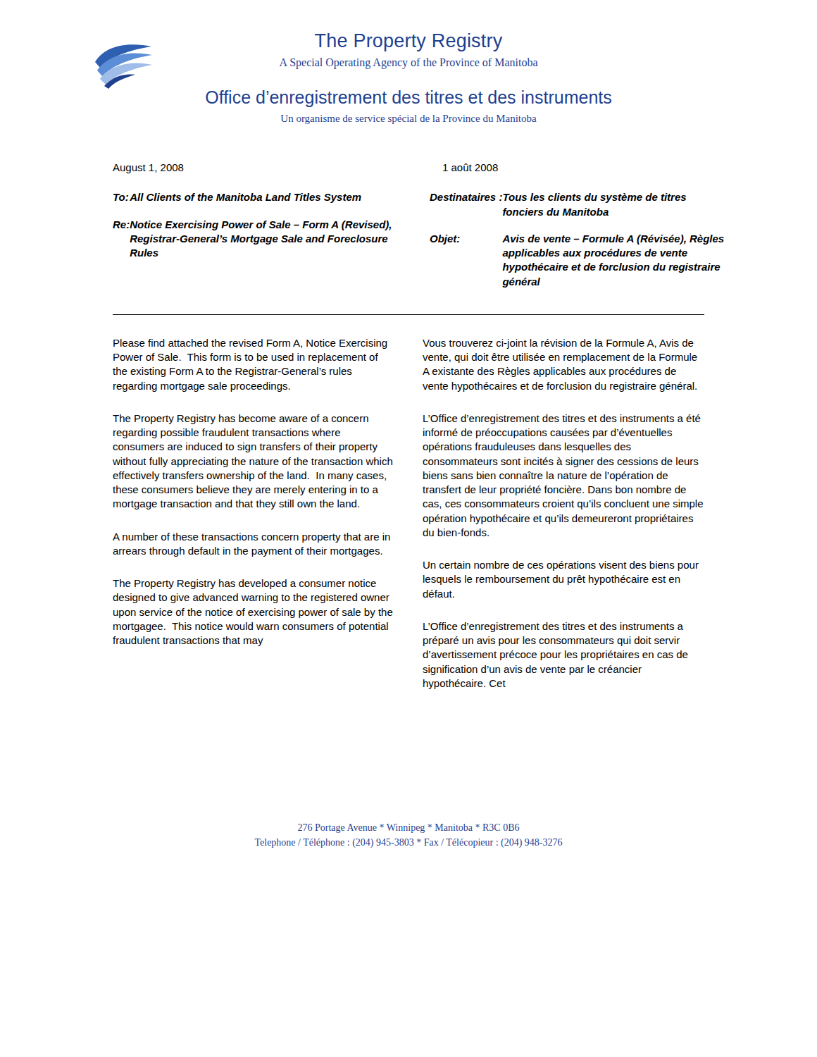Stylized swoosh logo
The Property Registry
A Special Operating Agency of the Province of Manitoba
Office d’enregistrement des titres et des instruments
Un organisme de service spécial de la Province du Manitoba
August 1, 2008
| To: | All Clients of the Manitoba Land Titles System |
| Re: | Notice Exercising Power of Sale – Form A (Revised), Registrar-General’s Mortgage Sale and Foreclosure Rules |
1 août 2008
| Destinataires : | Tous les clients du système de titres fonciers du Manitoba |
| Objet: | Avis de vente – Formule A (Révisée), Règles applicables aux procédures de vente hypothécaire et de forclusion du registraire général |
Please find attached the revised Form A, Notice Exercising Power of Sale. This form is to be used in replacement of the existing Form A to the Registrar-General’s rules regarding mortgage sale proceedings.
The Property Registry has become aware of a concern regarding possible fraudulent transactions where consumers are induced to sign transfers of their property without fully appreciating the nature of the transaction which effectively transfers ownership of the land. In many cases, these consumers believe they are merely entering in to a mortgage transaction and that they still own the land.
A number of these transactions concern property that are in arrears through default in the payment of their mortgages.
The Property Registry has developed a consumer notice designed to give advanced warning to the registered owner upon service of the notice of exercising power of sale by the mortgagee. This notice would warn consumers of potential fraudulent transactions that may
Vous trouverez ci-joint la révision de la Formule A, Avis de vente, qui doit être utilisée en remplacement de la Formule A existante des Règles applicables aux procédures de vente hypothécaires et de forclusion du registraire général.
L’Office d’enregistrement des titres et des instruments a été informé de préoccupations causées par d’éventuelles opérations frauduleuses dans lesquelles des consommateurs sont incités à signer des cessions de leurs biens sans bien connaître la nature de l’opération de transfert de leur propriété foncière. Dans bon nombre de cas, ces consommateurs croient qu’ils concluent une simple opération hypothécaire et qu’ils demeureront propriétaires du bien-fonds.
Un certain nombre de ces opérations visent des biens pour lesquels le remboursement du prêt hypothécaire est en défaut.
L’Office d’enregistrement des titres et des instruments a préparé un avis pour les consommateurs qui doit servir d’avertissement précoce pour les propriétaires en cas de signification d’un avis de vente par le créancier hypothécaire. Cet
276 Portage Avenue * Winnipeg * Manitoba * R3C 0B6
Telephone / Téléphone : (204) 945-3803 * Fax / Télécopieur : (204) 948-3276